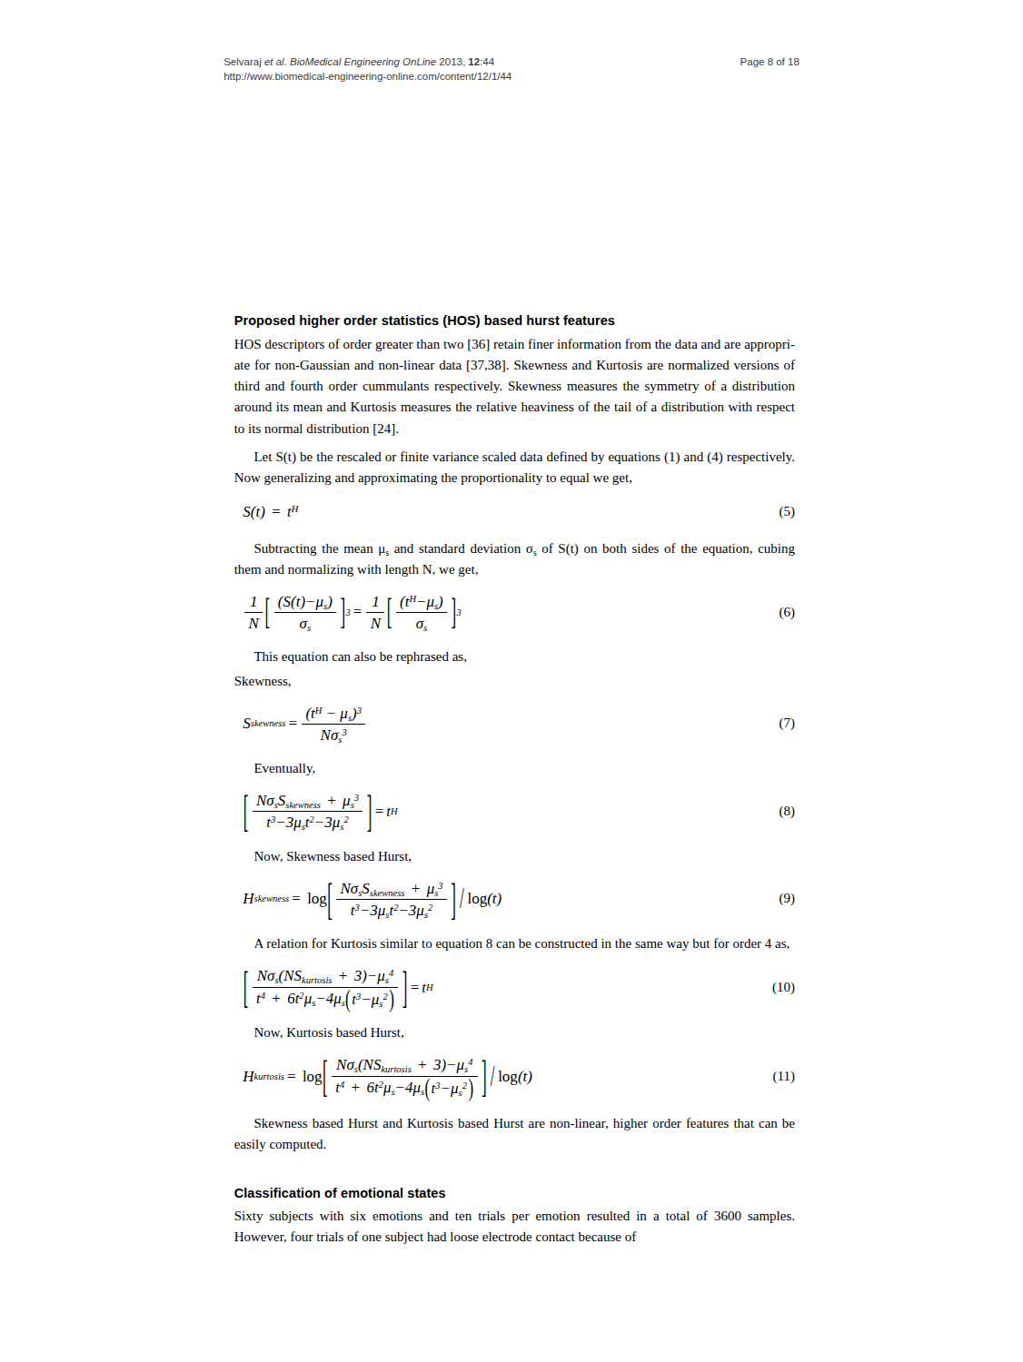Selvaraj et al. BioMedical Engineering OnLine 2013, 12:44
http://www.biomedical-engineering-online.com/content/12/1/44 Page 8 of 18
Proposed higher order statistics (HOS) based hurst features
HOS descriptors of order greater than two [36] retain finer information from the data and are appropriate for non-Gaussian and non-linear data [37,38]. Skewness and Kurtosis are normalized versions of third and fourth order cummulants respectively. Skewness measures the symmetry of a distribution around its mean and Kurtosis measures the relative heaviness of the tail of a distribution with respect to its normal distribution [24].
Let S(t) be the rescaled or finite variance scaled data defined by equations (1) and (4) respectively. Now generalizing and approximating the proportionality to equal we get,
S(t) = tH
(5)
Subtracting the mean μs and standard deviation σs of S(t) on both sides of the equation, cubing them and normalizing with length N, we get,
1 N [ (S(t)−μs) σs ]3 = 1 N [ (tH−μs) σs ]3
(6)
This equation can also be rephrased as,
Skewness,
Sskewness = (tH − μs)3 Nσs3
(7)
Eventually,
[ NσsSskewness + μs3 t3−3μst2−3μs2 ] = tH
(8)
Now, Skewness based Hurst,
Hskewness = log [ NσsSskewness + μs3 t3−3μst2−3μs2 ] / log(t)
(9)
A relation for Kurtosis similar to equation 8 can be constructed in the same way but for order 4 as,
[ Nσs(NSkurtosis + 3)−μs4 t4 + 6t2μs−4μs(t3−μs2) ] = tH
(10)
Now, Kurtosis based Hurst,
Hkurtosis = log [ Nσs(NSkurtosis + 3)−μs4 t4 + 6t2μs−4μs(t3−μs2) ] / log(t)
(11)
Skewness based Hurst and Kurtosis based Hurst are non-linear, higher order features that can be easily computed.
Classification of emotional states
Sixty subjects with six emotions and ten trials per emotion resulted in a total of 3600 samples. However, four trials of one subject had loose electrode contact because of